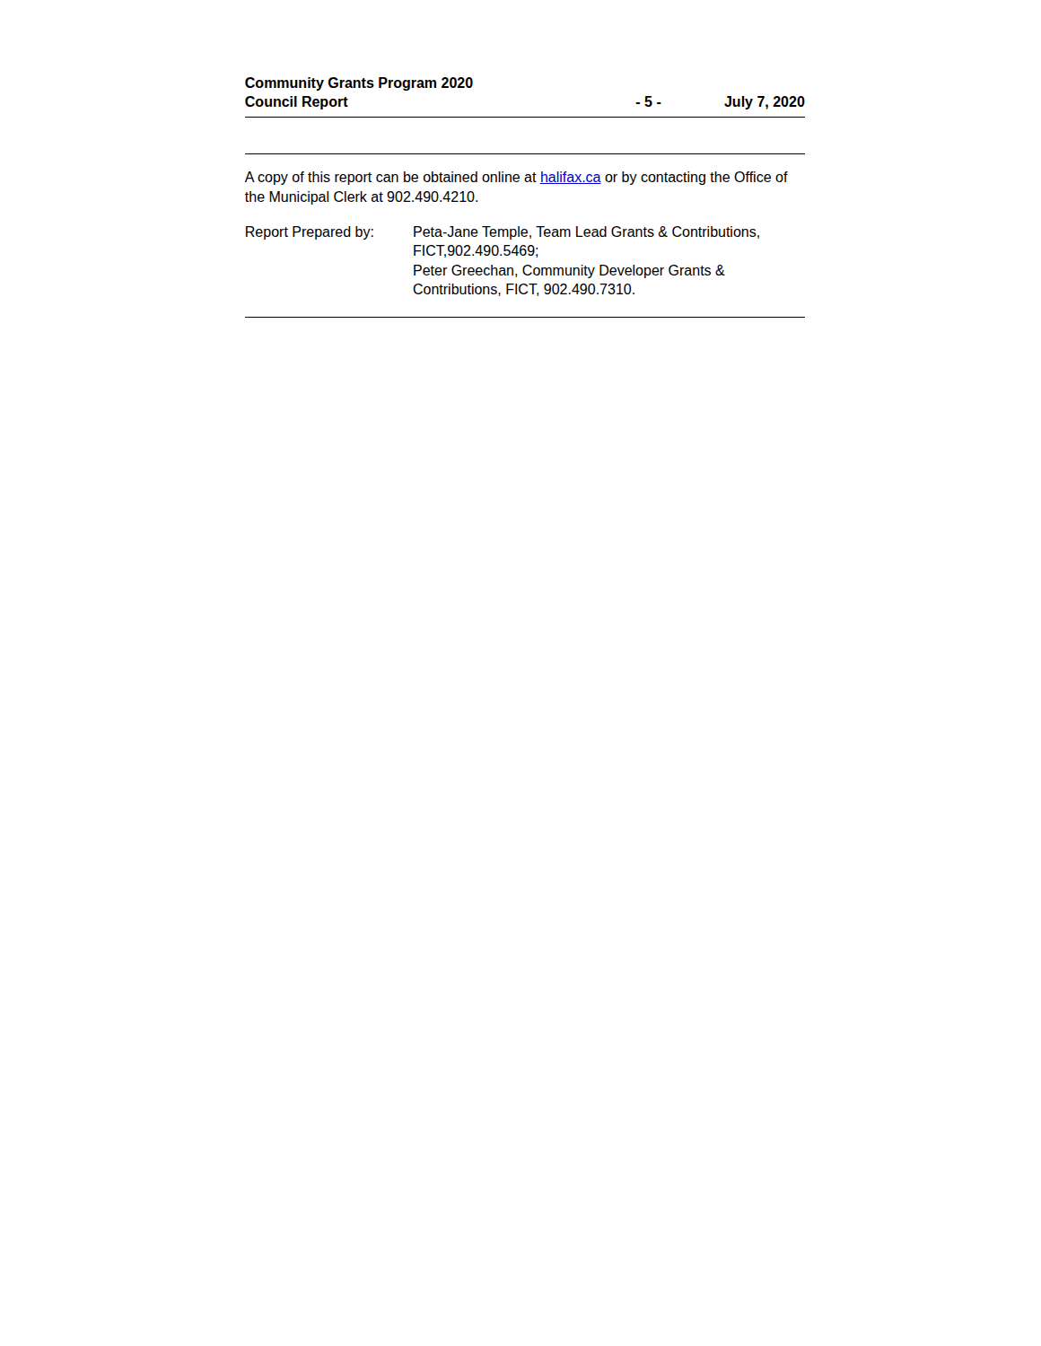| Community Grants Program 2020 | | |
| Council Report | - 5 - | July 7, 2020 |
A copy of this report can be obtained online at halifax.ca or by contacting the Office of the Municipal Clerk at 902.490.4210.
| Report Prepared by: | Peta-Jane Temple, Team Lead Grants & Contributions, FICT,902.490.5469; Peter Greechan, Community Developer Grants & Contributions, FICT, 902.490.7310. |